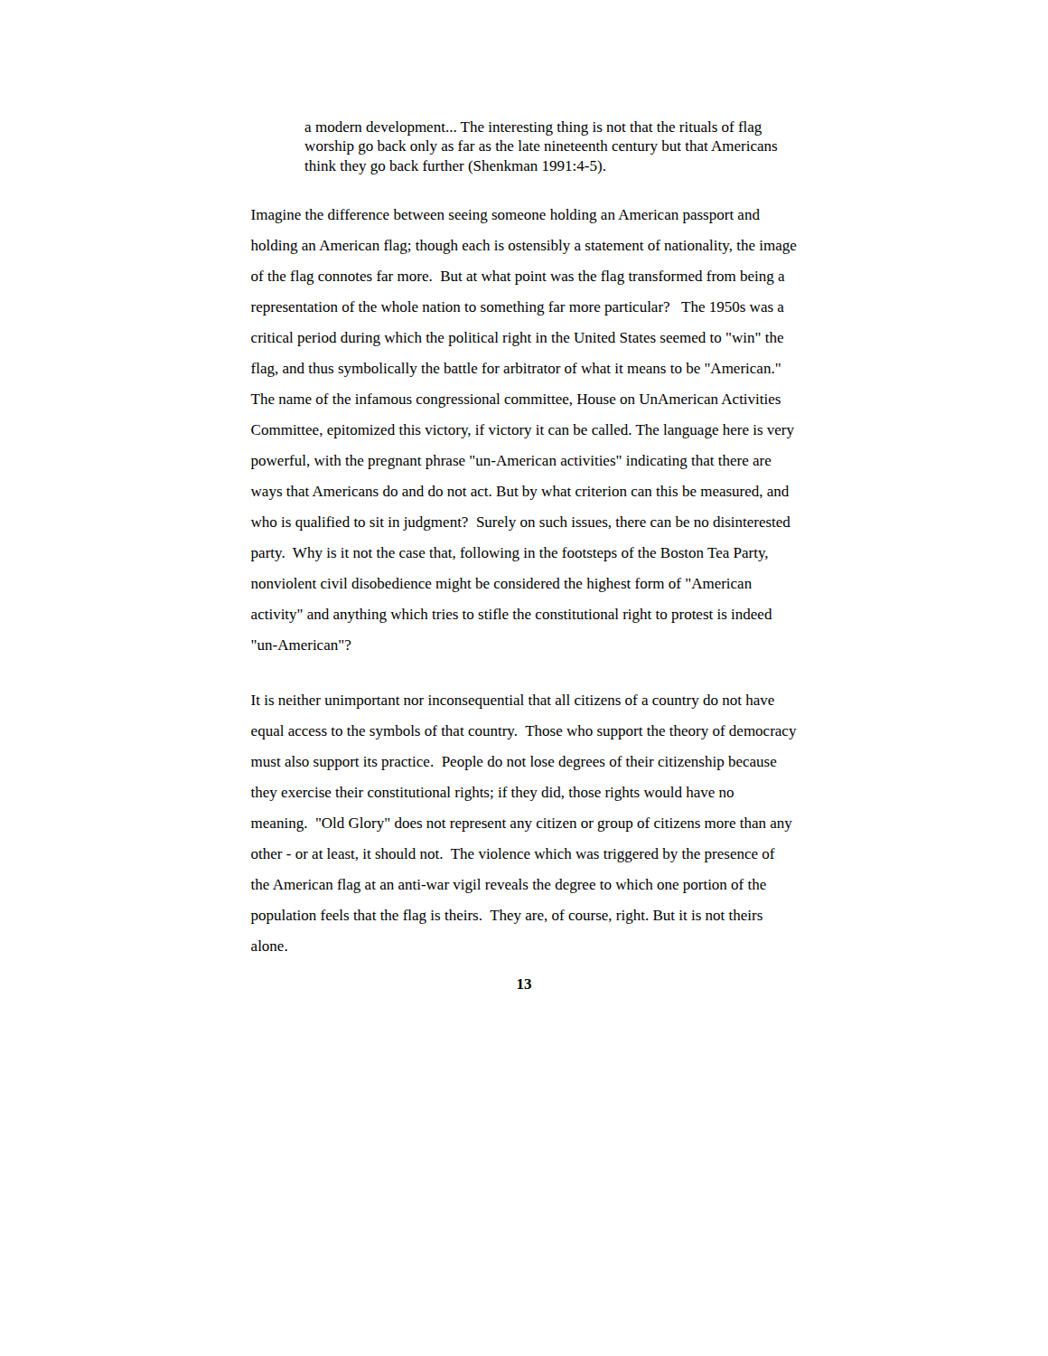a modern development... The interesting thing is not that the rituals of flag worship go back only as far as the late nineteenth century but that Americans think they go back further (Shenkman 1991:4-5).
Imagine the difference between seeing someone holding an American passport and holding an American flag; though each is ostensibly a statement of nationality, the image of the flag connotes far more. But at what point was the flag transformed from being a representation of the whole nation to something far more particular? The 1950s was a critical period during which the political right in the United States seemed to "win" the flag, and thus symbolically the battle for arbitrator of what it means to be "American." The name of the infamous congressional committee, House on UnAmerican Activities Committee, epitomized this victory, if victory it can be called. The language here is very powerful, with the pregnant phrase "un-American activities" indicating that there are ways that Americans do and do not act. But by what criterion can this be measured, and who is qualified to sit in judgment? Surely on such issues, there can be no disinterested party. Why is it not the case that, following in the footsteps of the Boston Tea Party, nonviolent civil disobedience might be considered the highest form of "American activity" and anything which tries to stifle the constitutional right to protest is indeed "un-American"?
It is neither unimportant nor inconsequential that all citizens of a country do not have equal access to the symbols of that country. Those who support the theory of democracy must also support its practice. People do not lose degrees of their citizenship because they exercise their constitutional rights; if they did, those rights would have no meaning. "Old Glory" does not represent any citizen or group of citizens more than any other - or at least, it should not. The violence which was triggered by the presence of the American flag at an anti-war vigil reveals the degree to which one portion of the population feels that the flag is theirs. They are, of course, right. But it is not theirs alone.
13